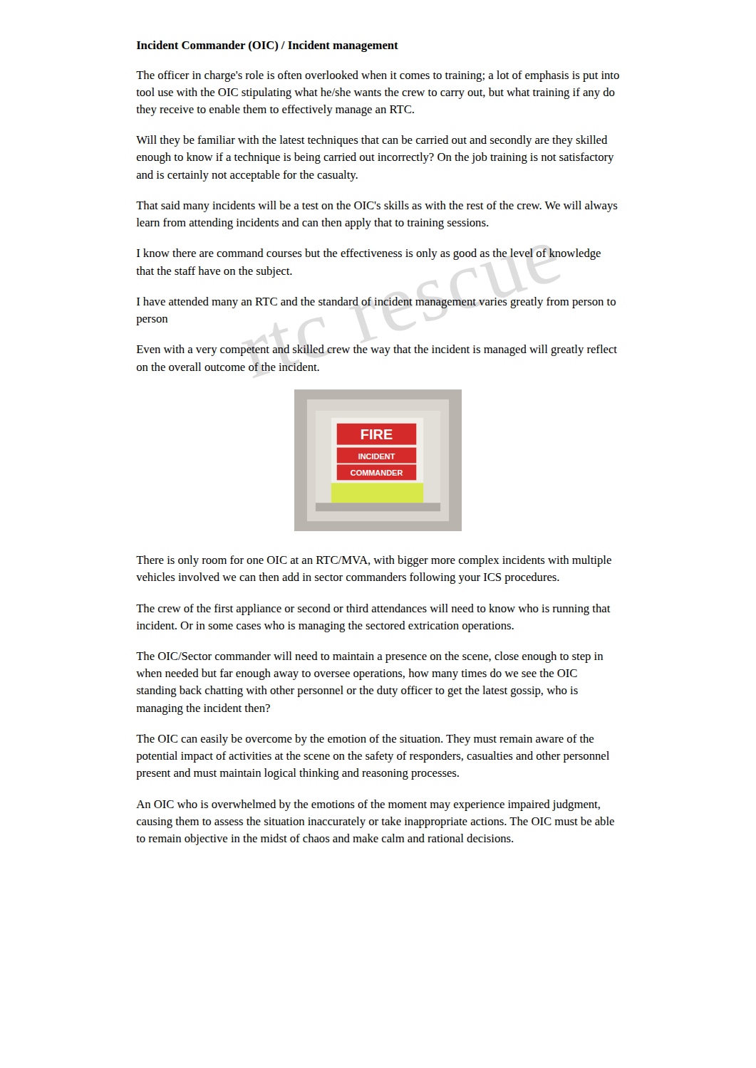rtc rescue
Incident Commander (OIC) / Incident management
The officer in charge's role is often overlooked when it comes to training; a lot of emphasis is put into tool use with the OIC stipulating what he/she wants the crew to carry out, but what training if any do they receive to enable them to effectively manage an RTC.
Will they be familiar with the latest techniques that can be carried out and secondly are they skilled enough to know if a technique is being carried out incorrectly? On the job training is not satisfactory and is certainly not acceptable for the casualty.
That said many incidents will be a test on the OIC's skills as with the rest of the crew. We will always learn from attending incidents and can then apply that to training sessions.
I know there are command courses but the effectiveness is only as good as the level of knowledge that the staff have on the subject.
I have attended many an RTC and the standard of incident management varies greatly from person to person
Even with a very competent and skilled crew the way that the incident is managed will greatly reflect on the overall outcome of the incident.
There is only room for one OIC at an RTC/MVA, with bigger more complex incidents with multiple vehicles involved we can then add in sector commanders following your ICS procedures.
The crew of the first appliance or second or third attendances will need to know who is running that incident. Or in some cases who is managing the sectored extrication operations.
The OIC/Sector commander will need to maintain a presence on the scene, close enough to step in when needed but far enough away to oversee operations, how many times do we see the OIC standing back chatting with other personnel or the duty officer to get the latest gossip, who is managing the incident then?
The OIC can easily be overcome by the emotion of the situation. They must remain aware of the potential impact of activities at the scene on the safety of responders, casualties and other personnel present and must maintain logical thinking and reasoning processes.
An OIC who is overwhelmed by the emotions of the moment may experience impaired judgment, causing them to assess the situation inaccurately or take inappropriate actions. The OIC must be able to remain objective in the midst of chaos and make calm and rational decisions.